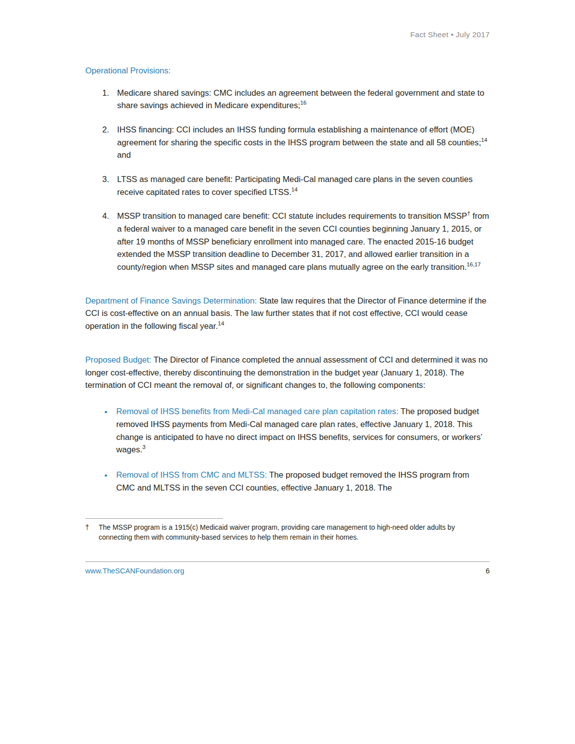Fact Sheet • July 2017
Operational Provisions:
Medicare shared savings: CMC includes an agreement between the federal government and state to share savings achieved in Medicare expenditures;16
IHSS financing: CCI includes an IHSS funding formula establishing a maintenance of effort (MOE) agreement for sharing the specific costs in the IHSS program between the state and all 58 counties;14 and
LTSS as managed care benefit: Participating Medi-Cal managed care plans in the seven counties receive capitated rates to cover specified LTSS.14
MSSP transition to managed care benefit: CCI statute includes requirements to transition MSSP† from a federal waiver to a managed care benefit in the seven CCI counties beginning January 1, 2015, or after 19 months of MSSP beneficiary enrollment into managed care. The enacted 2015-16 budget extended the MSSP transition deadline to December 31, 2017, and allowed earlier transition in a county/region when MSSP sites and managed care plans mutually agree on the early transition.16,17
Department of Finance Savings Determination: State law requires that the Director of Finance determine if the CCI is cost-effective on an annual basis. The law further states that if not cost effective, CCI would cease operation in the following fiscal year.14
Proposed Budget: The Director of Finance completed the annual assessment of CCI and determined it was no longer cost-effective, thereby discontinuing the demonstration in the budget year (January 1, 2018). The termination of CCI meant the removal of, or significant changes to, the following components:
Removal of IHSS benefits from Medi-Cal managed care plan capitation rates: The proposed budget removed IHSS payments from Medi-Cal managed care plan rates, effective January 1, 2018. This change is anticipated to have no direct impact on IHSS benefits, services for consumers, or workers’ wages.3
Removal of IHSS from CMC and MLTSS: The proposed budget removed the IHSS program from CMC and MLTSS in the seven CCI counties, effective January 1, 2018. The
†The MSSP program is a 1915(c) Medicaid waiver program, providing care management to high-need older adults by connecting them with community-based services to help them remain in their homes.
www.TheSCANFoundation.org 6